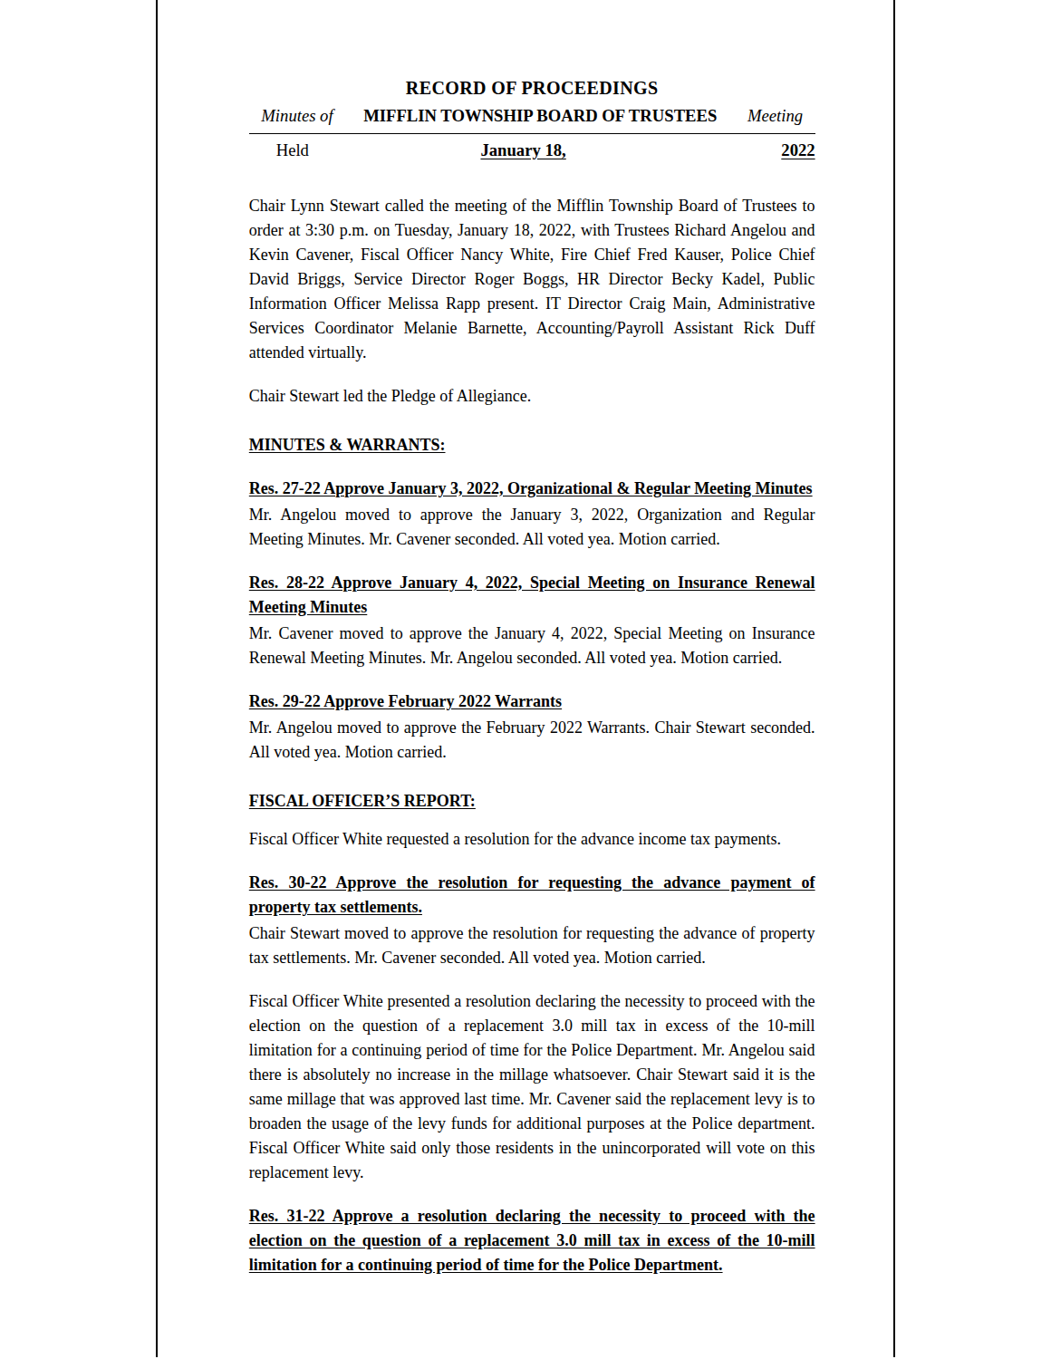RECORD OF PROCEEDINGS
Minutes of MIFFLIN TOWNSHIP BOARD OF TRUSTEES Meeting
Held January 18, 2022
Chair Lynn Stewart called the meeting of the Mifflin Township Board of Trustees to order at 3:30 p.m. on Tuesday, January 18, 2022, with Trustees Richard Angelou and Kevin Cavener, Fiscal Officer Nancy White, Fire Chief Fred Kauser, Police Chief David Briggs, Service Director Roger Boggs, HR Director Becky Kadel, Public Information Officer Melissa Rapp present. IT Director Craig Main, Administrative Services Coordinator Melanie Barnette, Accounting/Payroll Assistant Rick Duff attended virtually.
Chair Stewart led the Pledge of Allegiance.
MINUTES & WARRANTS:
Res. 27-22 Approve January 3, 2022, Organizational & Regular Meeting Minutes
Mr. Angelou moved to approve the January 3, 2022, Organization and Regular Meeting Minutes. Mr. Cavener seconded. All voted yea. Motion carried.
Res. 28-22 Approve January 4, 2022, Special Meeting on Insurance Renewal Meeting Minutes
Mr. Cavener moved to approve the January 4, 2022, Special Meeting on Insurance Renewal Meeting Minutes. Mr. Angelou seconded. All voted yea. Motion carried.
Res. 29-22 Approve February 2022 Warrants
Mr. Angelou moved to approve the February 2022 Warrants. Chair Stewart seconded. All voted yea. Motion carried.
FISCAL OFFICER’S REPORT:
Fiscal Officer White requested a resolution for the advance income tax payments.
Res. 30-22 Approve the resolution for requesting the advance payment of property tax settlements.
Chair Stewart moved to approve the resolution for requesting the advance of property tax settlements. Mr. Cavener seconded. All voted yea. Motion carried.
Fiscal Officer White presented a resolution declaring the necessity to proceed with the election on the question of a replacement 3.0 mill tax in excess of the 10-mill limitation for a continuing period of time for the Police Department. Mr. Angelou said there is absolutely no increase in the millage whatsoever. Chair Stewart said it is the same millage that was approved last time. Mr. Cavener said the replacement levy is to broaden the usage of the levy funds for additional purposes at the Police department. Fiscal Officer White said only those residents in the unincorporated will vote on this replacement levy.
Res. 31-22 Approve a resolution declaring the necessity to proceed with the election on the question of a replacement 3.0 mill tax in excess of the 10-mill limitation for a continuing period of time for the Police Department.